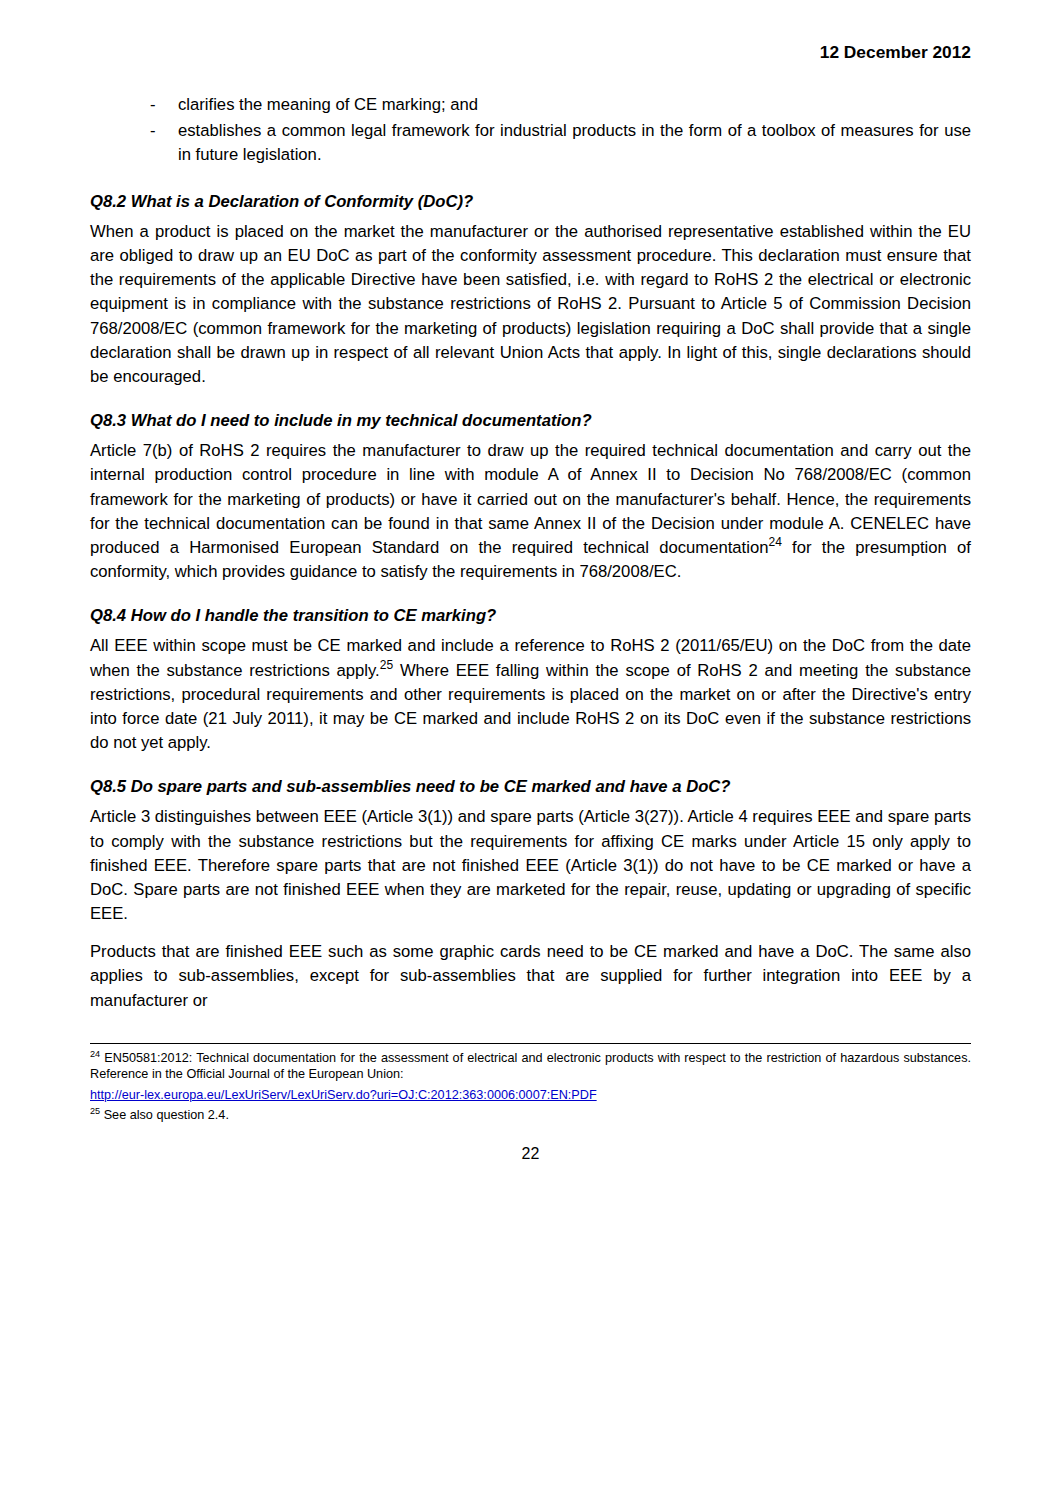12 December 2012
clarifies the meaning of CE marking; and
establishes a common legal framework for industrial products in the form of a toolbox of measures for use in future legislation.
Q8.2 What is a Declaration of Conformity (DoC)?
When a product is placed on the market the manufacturer or the authorised representative established within the EU are obliged to draw up an EU DoC as part of the conformity assessment procedure. This declaration must ensure that the requirements of the applicable Directive have been satisfied, i.e. with regard to RoHS 2 the electrical or electronic equipment is in compliance with the substance restrictions of RoHS 2. Pursuant to Article 5 of Commission Decision 768/2008/EC (common framework for the marketing of products) legislation requiring a DoC shall provide that a single declaration shall be drawn up in respect of all relevant Union Acts that apply. In light of this, single declarations should be encouraged.
Q8.3 What do I need to include in my technical documentation?
Article 7(b) of RoHS 2 requires the manufacturer to draw up the required technical documentation and carry out the internal production control procedure in line with module A of Annex II to Decision No 768/2008/EC (common framework for the marketing of products) or have it carried out on the manufacturer's behalf. Hence, the requirements for the technical documentation can be found in that same Annex II of the Decision under module A. CENELEC have produced a Harmonised European Standard on the required technical documentation24 for the presumption of conformity, which provides guidance to satisfy the requirements in 768/2008/EC.
Q8.4 How do I handle the transition to CE marking?
All EEE within scope must be CE marked and include a reference to RoHS 2 (2011/65/EU) on the DoC from the date when the substance restrictions apply.25 Where EEE falling within the scope of RoHS 2 and meeting the substance restrictions, procedural requirements and other requirements is placed on the market on or after the Directive's entry into force date (21 July 2011), it may be CE marked and include RoHS 2 on its DoC even if the substance restrictions do not yet apply.
Q8.5 Do spare parts and sub-assemblies need to be CE marked and have a DoC?
Article 3 distinguishes between EEE (Article 3(1)) and spare parts (Article 3(27)). Article 4 requires EEE and spare parts to comply with the substance restrictions but the requirements for affixing CE marks under Article 15 only apply to finished EEE. Therefore spare parts that are not finished EEE (Article 3(1)) do not have to be CE marked or have a DoC. Spare parts are not finished EEE when they are marketed for the repair, reuse, updating or upgrading of specific EEE.
Products that are finished EEE such as some graphic cards need to be CE marked and have a DoC. The same also applies to sub-assemblies, except for sub-assemblies that are supplied for further integration into EEE by a manufacturer or
24 EN50581:2012: Technical documentation for the assessment of electrical and electronic products with respect to the restriction of hazardous substances. Reference in the Official Journal of the European Union:
http://eur-lex.europa.eu/LexUriServ/LexUriServ.do?uri=OJ:C:2012:363:0006:0007:EN:PDF
25 See also question 2.4.
22